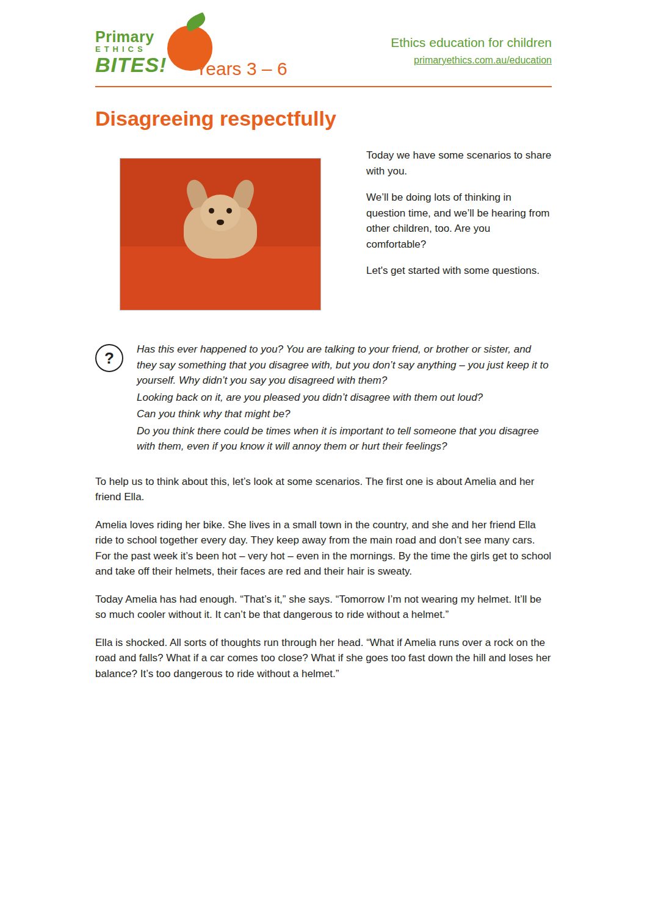Primary ETHICS BITES!
Years 3 – 6
Ethics education for children
primaryethics.com.au/education
Disagreeing respectfully
Today we have some scenarios to share with you.
We’ll be doing lots of thinking in question time, and we’ll be hearing from other children, too. Are you comfortable?
Let's get started with some questions.
?
Has this ever happened to you? You are talking to your friend, or brother or sister, and they say something that you disagree with, but you don’t say anything – you just keep it to yourself. Why didn’t you say you disagreed with them?
Looking back on it, are you pleased you didn’t disagree with them out loud?
Can you think why that might be?
Do you think there could be times when it is important to tell someone that you disagree with them, even if you know it will annoy them or hurt their feelings?
To help us to think about this, let’s look at some scenarios. The first one is about Amelia and her friend Ella.
Amelia loves riding her bike. She lives in a small town in the country, and she and her friend Ella ride to school together every day. They keep away from the main road and don’t see many cars. For the past week it’s been hot – very hot – even in the mornings. By the time the girls get to school and take off their helmets, their faces are red and their hair is sweaty.
Today Amelia has had enough. “That’s it,” she says. “Tomorrow I’m not wearing my helmet. It’ll be so much cooler without it. It can’t be that dangerous to ride without a helmet.”
Ella is shocked. All sorts of thoughts run through her head. “What if Amelia runs over a rock on the road and falls? What if a car comes too close? What if she goes too fast down the hill and loses her balance? It’s too dangerous to ride without a helmet.”